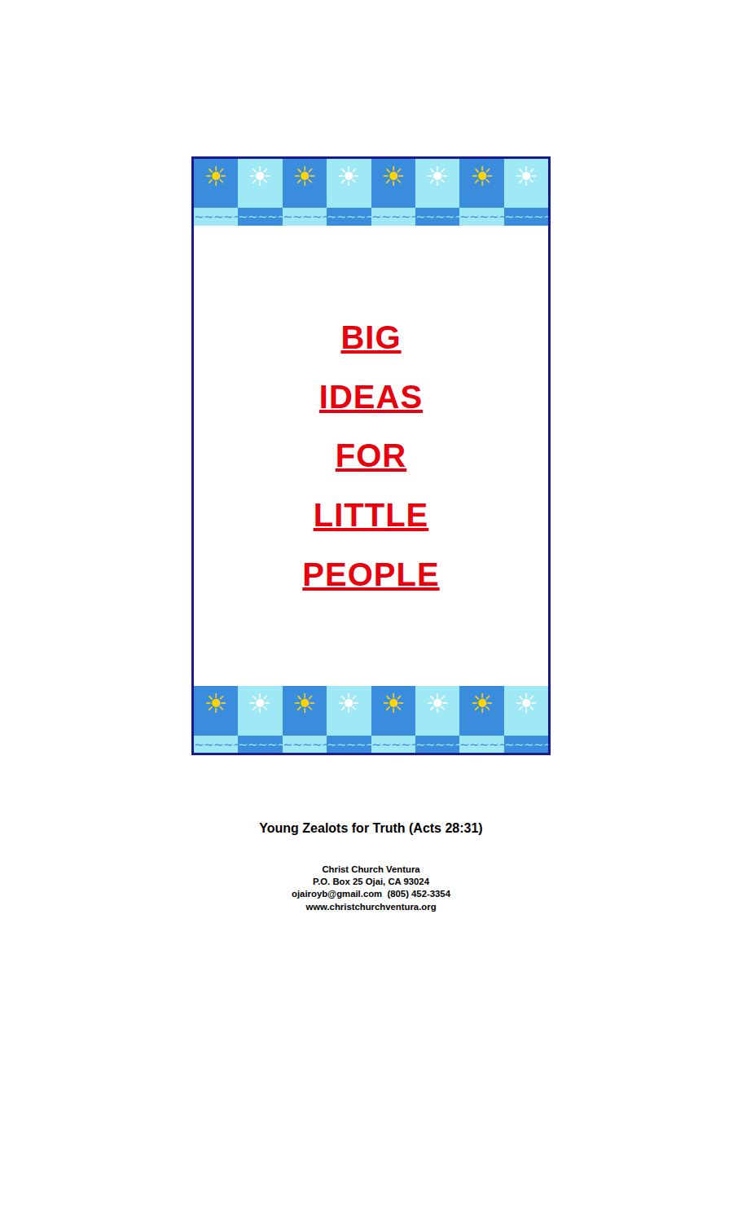☀
∼∼∼∼∼∼∼∼
☀
∼∼∼∼∼∼∼∼
☀
∼∼∼∼∼∼∼∼
☀
∼∼∼∼∼∼∼∼
☀
∼∼∼∼∼∼∼∼
☀
∼∼∼∼∼∼∼∼
☀
∼∼∼∼∼∼∼∼
☀
∼∼∼∼∼∼∼∼
BIG IDEAS FOR LITTLE PEOPLE
☀
∼∼∼∼∼∼∼∼
☀
∼∼∼∼∼∼∼∼
☀
∼∼∼∼∼∼∼∼
☀
∼∼∼∼∼∼∼∼
☀
∼∼∼∼∼∼∼∼
☀
∼∼∼∼∼∼∼∼
☀
∼∼∼∼∼∼∼∼
☀
∼∼∼∼∼∼∼∼
Young Zealots for Truth (Acts 28:31)
Christ Church Ventura
P.O. Box 25 Ojai, CA 93024
ojairoyb@gmail.com (805) 452-3354
www.christchurchventura.org